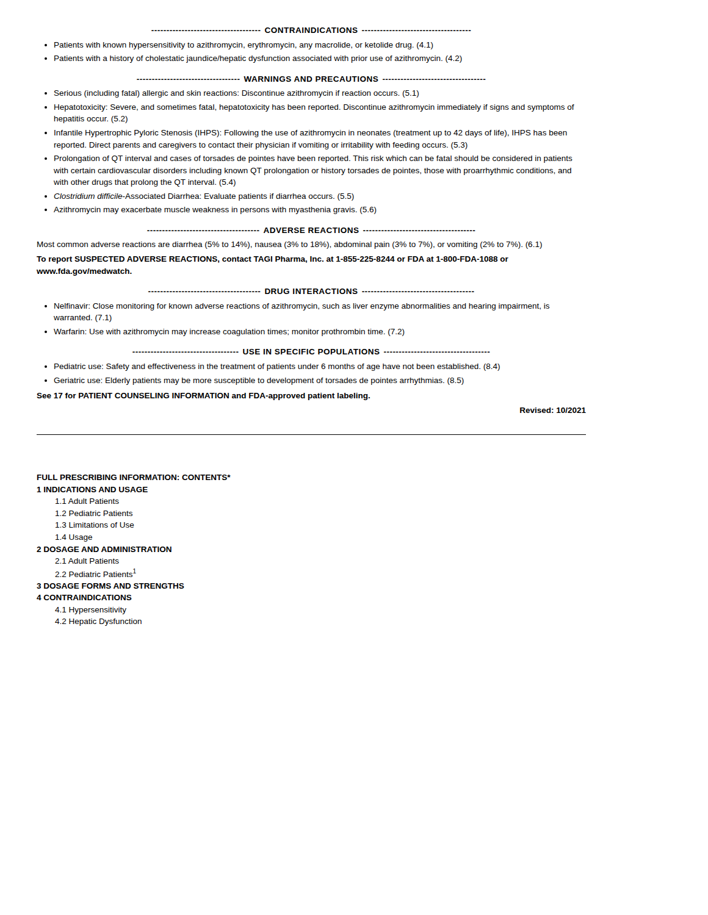------------------------------------CONTRAINDICATIONS------------------------------------
Patients with known hypersensitivity to azithromycin, erythromycin, any macrolide, or ketolide drug. (4.1)
Patients with a history of cholestatic jaundice/hepatic dysfunction associated with prior use of azithromycin. (4.2)
----------------------------------WARNINGS AND PRECAUTIONS----------------------------------
Serious (including fatal) allergic and skin reactions: Discontinue azithromycin if reaction occurs. (5.1)
Hepatotoxicity: Severe, and sometimes fatal, hepatotoxicity has been reported. Discontinue azithromycin immediately if signs and symptoms of hepatitis occur. (5.2)
Infantile Hypertrophic Pyloric Stenosis (IHPS): Following the use of azithromycin in neonates (treatment up to 42 days of life), IHPS has been reported. Direct parents and caregivers to contact their physician if vomiting or irritability with feeding occurs. (5.3)
Prolongation of QT interval and cases of torsades de pointes have been reported. This risk which can be fatal should be considered in patients with certain cardiovascular disorders including known QT prolongation or history torsades de pointes, those with proarrhythmic conditions, and with other drugs that prolong the QT interval. (5.4)
Clostridium difficile-Associated Diarrhea: Evaluate patients if diarrhea occurs. (5.5)
Azithromycin may exacerbate muscle weakness in persons with myasthenia gravis. (5.6)
-------------------------------------ADVERSE REACTIONS-------------------------------------
Most common adverse reactions are diarrhea (5% to 14%), nausea (3% to 18%), abdominal pain (3% to 7%), or vomiting (2% to 7%). (6.1)
To report SUSPECTED ADVERSE REACTIONS, contact TAGI Pharma, Inc. at 1-855-225-8244 or FDA at 1-800-FDA-1088 or www.fda.gov/medwatch.
-------------------------------------DRUG INTERACTIONS-------------------------------------
Nelfinavir: Close monitoring for known adverse reactions of azithromycin, such as liver enzyme abnormalities and hearing impairment, is warranted. (7.1)
Warfarin: Use with azithromycin may increase coagulation times; monitor prothrombin time. (7.2)
-----------------------------------USE IN SPECIFIC POPULATIONS-----------------------------------
Pediatric use: Safety and effectiveness in the treatment of patients under 6 months of age have not been established. (8.4)
Geriatric use: Elderly patients may be more susceptible to development of torsades de pointes arrhythmias. (8.5)
See 17 for PATIENT COUNSELING INFORMATION and FDA-approved patient labeling.
Revised: 10/2021
FULL PRESCRIBING INFORMATION: CONTENTS*
1 INDICATIONS AND USAGE
1.1 Adult Patients
1.2 Pediatric Patients
1.3 Limitations of Use
1.4 Usage
2 DOSAGE AND ADMINISTRATION
2.1 Adult Patients
2.2 Pediatric Patients1
3 DOSAGE FORMS AND STRENGTHS
4 CONTRAINDICATIONS
4.1 Hypersensitivity
4.2 Hepatic Dysfunction